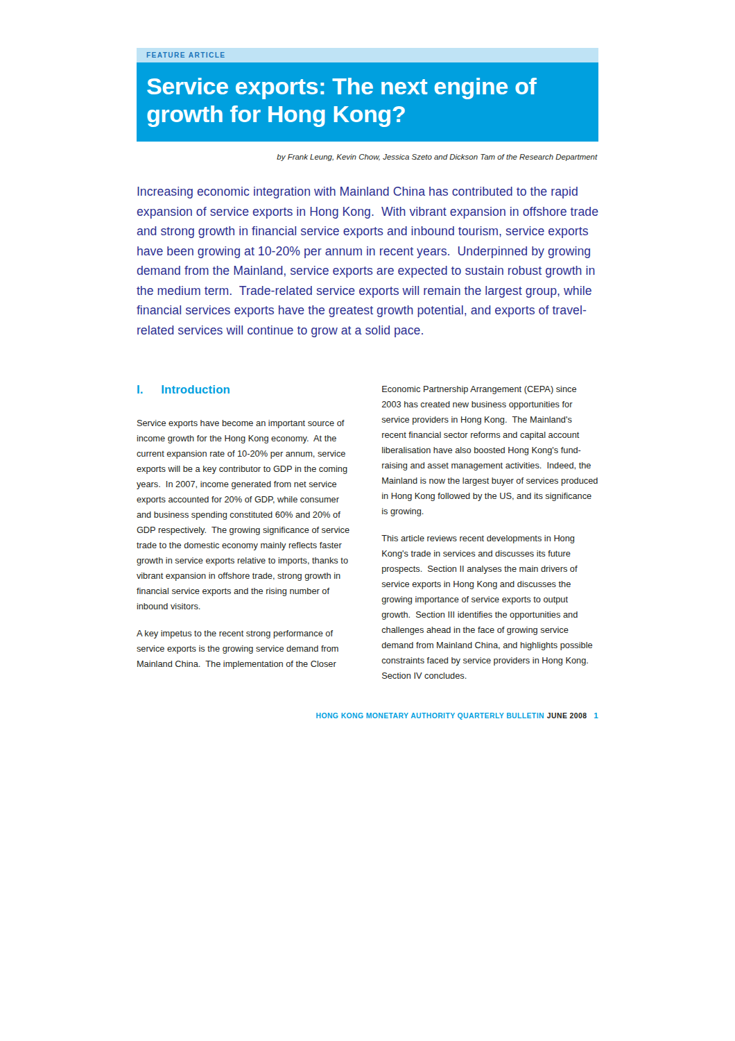Feature Article
Service exports: The next engine of growth for Hong Kong?
by Frank Leung, Kevin Chow, Jessica Szeto and Dickson Tam of the Research Department
Increasing economic integration with Mainland China has contributed to the rapid expansion of service exports in Hong Kong. With vibrant expansion in offshore trade and strong growth in financial service exports and inbound tourism, service exports have been growing at 10-20% per annum in recent years. Underpinned by growing demand from the Mainland, service exports are expected to sustain robust growth in the medium term. Trade-related service exports will remain the largest group, while financial services exports have the greatest growth potential, and exports of travel-related services will continue to grow at a solid pace.
I. Introduction
Service exports have become an important source of income growth for the Hong Kong economy. At the current expansion rate of 10-20% per annum, service exports will be a key contributor to GDP in the coming years. In 2007, income generated from net service exports accounted for 20% of GDP, while consumer and business spending constituted 60% and 20% of GDP respectively. The growing significance of service trade to the domestic economy mainly reflects faster growth in service exports relative to imports, thanks to vibrant expansion in offshore trade, strong growth in financial service exports and the rising number of inbound visitors.
A key impetus to the recent strong performance of service exports is the growing service demand from Mainland China. The implementation of the Closer
Economic Partnership Arrangement (CEPA) since 2003 has created new business opportunities for service providers in Hong Kong. The Mainland's recent financial sector reforms and capital account liberalisation have also boosted Hong Kong's fund-raising and asset management activities. Indeed, the Mainland is now the largest buyer of services produced in Hong Kong followed by the US, and its significance is growing.
This article reviews recent developments in Hong Kong's trade in services and discusses its future prospects. Section II analyses the main drivers of service exports in Hong Kong and discusses the growing importance of service exports to output growth. Section III identifies the opportunities and challenges ahead in the face of growing service demand from Mainland China, and highlights possible constraints faced by service providers in Hong Kong. Section IV concludes.
HONG KONG MONETARY AUTHORITY QUARTERLY BULLETIN JUNE 20081